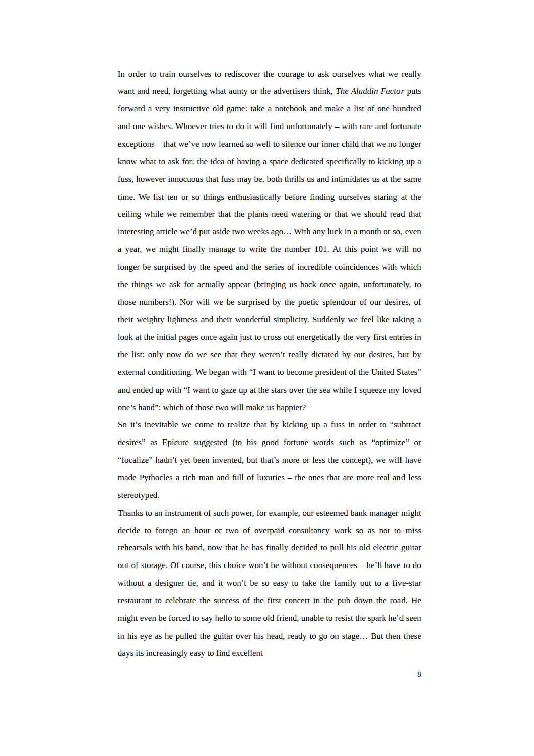In order to train ourselves to rediscover the courage to ask ourselves what we really want and need, forgetting what aunty or the advertisers think, The Aladdin Factor puts forward a very instructive old game: take a notebook and make a list of one hundred and one wishes. Whoever tries to do it will find unfortunately – with rare and fortunate exceptions – that we’ve now learned so well to silence our inner child that we no longer know what to ask for: the idea of having a space dedicated specifically to kicking up a fuss, however innocuous that fuss may be, both thrills us and intimidates us at the same time. We list ten or so things enthusiastically before finding ourselves staring at the ceiling while we remember that the plants need watering or that we should read that interesting article we’d put aside two weeks ago… With any luck in a month or so, even a year, we might finally manage to write the number 101. At this point we will no longer be surprised by the speed and the series of incredible coincidences with which the things we ask for actually appear (bringing us back once again, unfortunately, to those numbers!). Nor will we be surprised by the poetic splendour of our desires, of their weighty lightness and their wonderful simplicity. Suddenly we feel like taking a look at the initial pages once again just to cross out energetically the very first entries in the list: only now do we see that they weren’t really dictated by our desires, but by external conditioning. We began with “I want to become president of the United States” and ended up with “I want to gaze up at the stars over the sea while I squeeze my loved one’s hand”: which of those two will make us happier?
So it’s inevitable we come to realize that by kicking up a fuss in order to “subtract desires” as Epicure suggested (to his good fortune words such as “optimize” or “focalize” hadn’t yet been invented, but that’s more or less the concept), we will have made Pythocles a rich man and full of luxuries – the ones that are more real and less stereotyped.
Thanks to an instrument of such power, for example, our esteemed bank manager might decide to forego an hour or two of overpaid consultancy work so as not to miss rehearsals with his band, now that he has finally decided to pull his old electric guitar out of storage. Of course, this choice won’t be without consequences – he’ll have to do without a designer tie, and it won’t be so easy to take the family out to a five-star restaurant to celebrate the success of the first concert in the pub down the road. He might even be forced to say hello to some old friend, unable to resist the spark he’d seen in his eye as he pulled the guitar over his head, ready to go on stage… But then these days its increasingly easy to find excellent
8